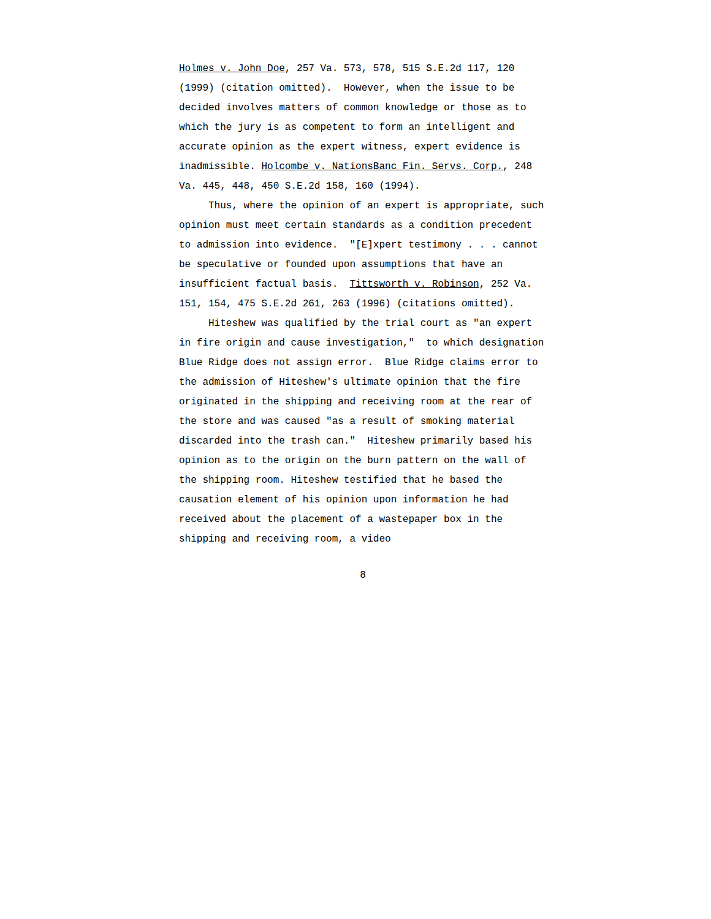Holmes v. John Doe, 257 Va. 573, 578, 515 S.E.2d 117, 120 (1999) (citation omitted). However, when the issue to be decided involves matters of common knowledge or those as to which the jury is as competent to form an intelligent and accurate opinion as the expert witness, expert evidence is inadmissible. Holcombe v. NationsBanc Fin. Servs. Corp., 248 Va. 445, 448, 450 S.E.2d 158, 160 (1994).
Thus, where the opinion of an expert is appropriate, such opinion must meet certain standards as a condition precedent to admission into evidence. "[E]xpert testimony . . . cannot be speculative or founded upon assumptions that have an insufficient factual basis. Tittsworth v. Robinson, 252 Va. 151, 154, 475 S.E.2d 261, 263 (1996) (citations omitted).
Hiteshew was qualified by the trial court as "an expert in fire origin and cause investigation," to which designation Blue Ridge does not assign error. Blue Ridge claims error to the admission of Hiteshew's ultimate opinion that the fire originated in the shipping and receiving room at the rear of the store and was caused "as a result of smoking material discarded into the trash can." Hiteshew primarily based his opinion as to the origin on the burn pattern on the wall of the shipping room. Hiteshew testified that he based the causation element of his opinion upon information he had received about the placement of a wastepaper box in the shipping and receiving room, a video
8